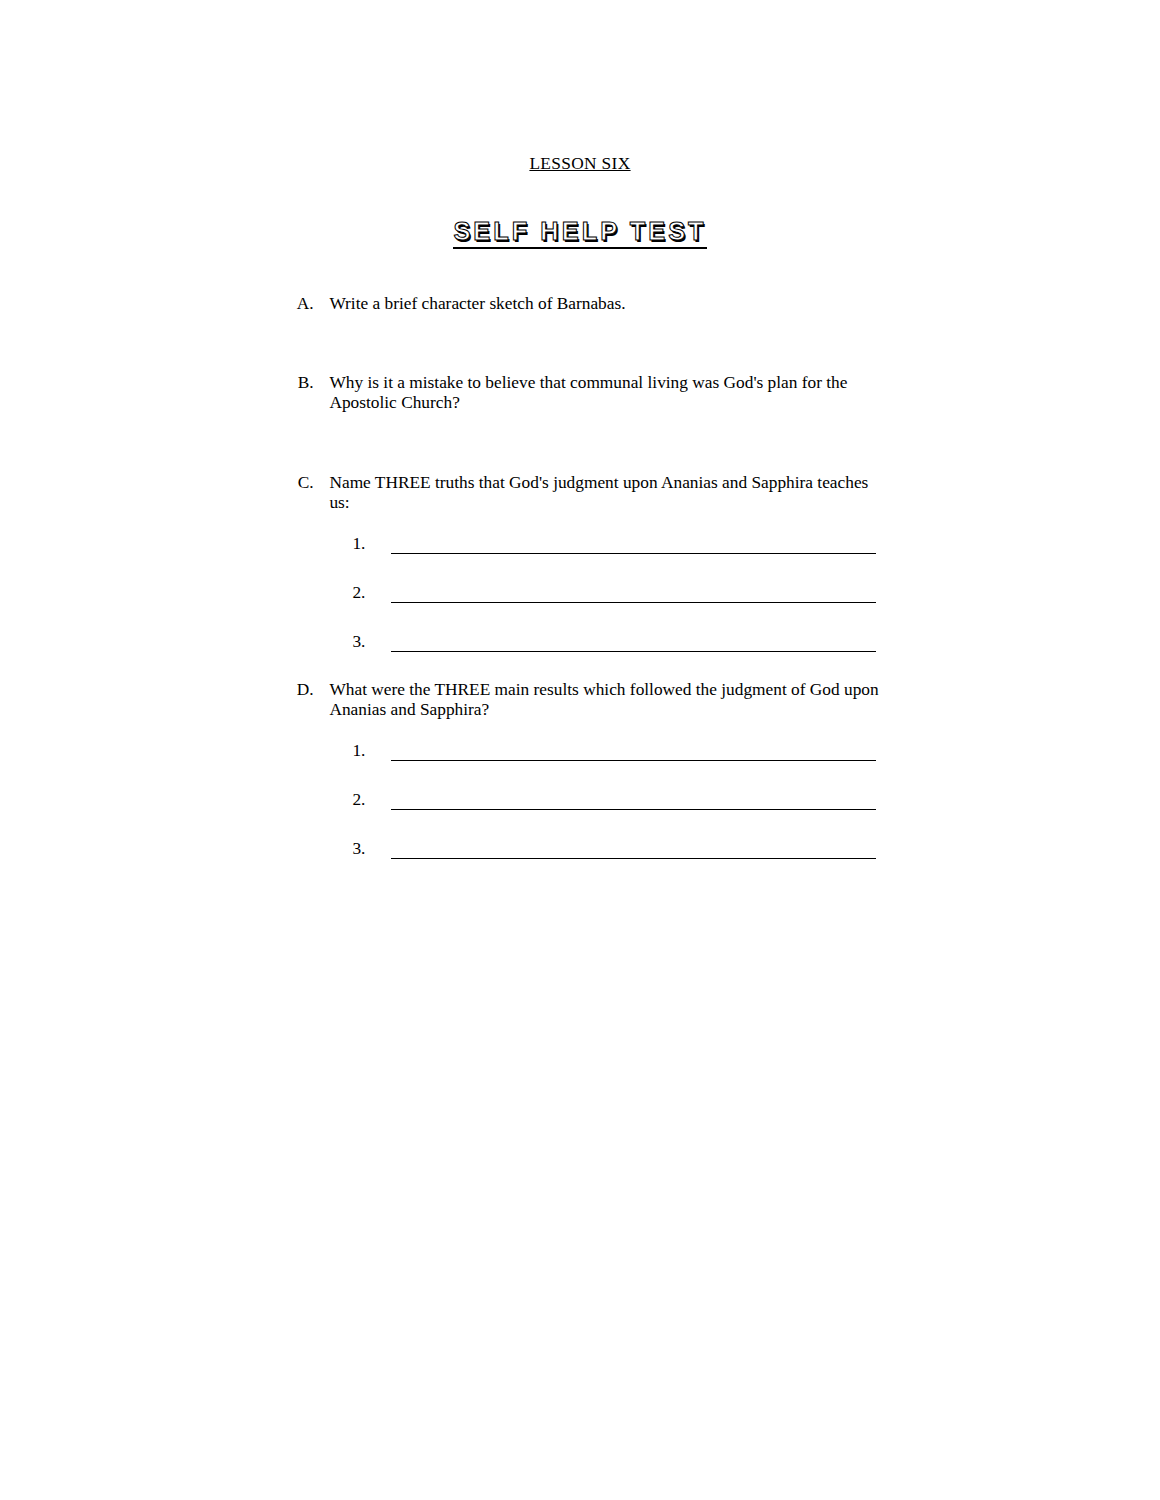LESSON SIX
SELF HELP TEST
Write a brief character sketch of Barnabas.
Why is it a mistake to believe that communal living was God's plan for the Apostolic Church?
Name THREE truths that God's judgment upon Ananias and Sapphira teaches us:
What were the THREE main results which followed the judgment of God upon Ananias and Sapphira?